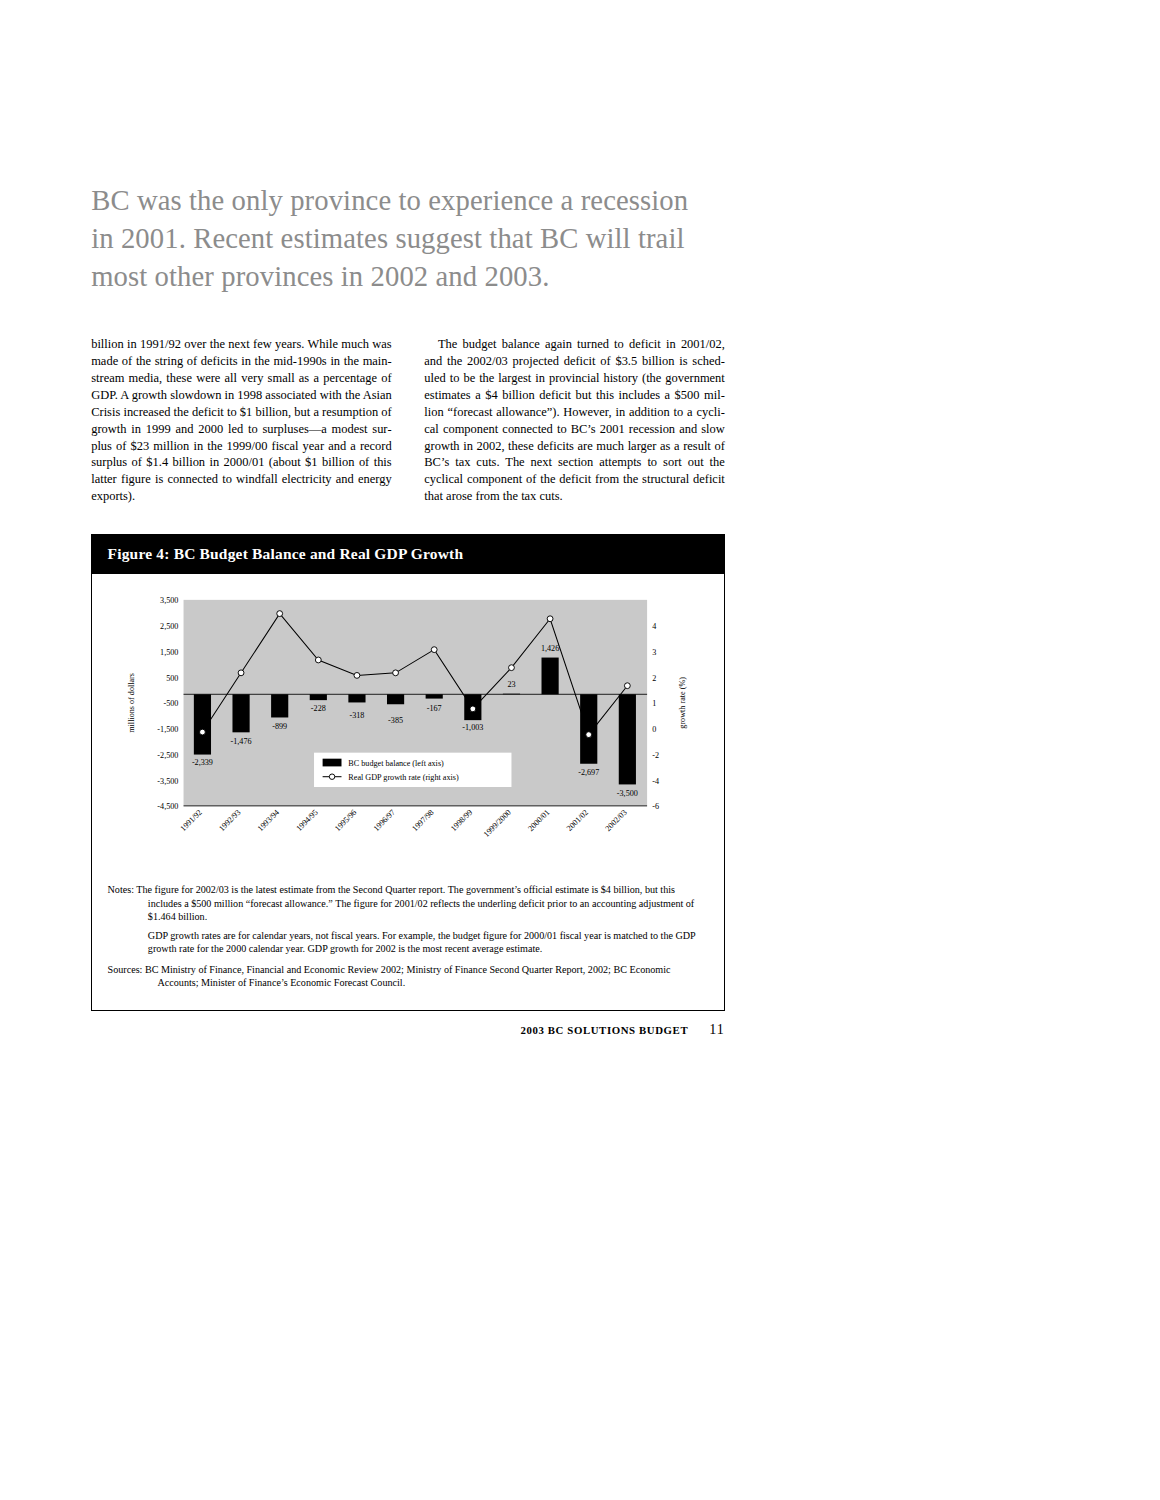BC was the only province to experience a recession in 2001. Recent estimates suggest that BC will trail most other provinces in 2002 and 2003.
billion in 1991/92 over the next few years. While much was made of the string of deficits in the mid-1990s in the mainstream media, these were all very small as a percentage of GDP. A growth slowdown in 1998 associated with the Asian Crisis increased the deficit to $1 billion, but a resumption of growth in 1999 and 2000 led to surpluses—a modest surplus of $23 million in the 1999/00 fiscal year and a record surplus of $1.4 billion in 2000/01 (about $1 billion of this latter figure is connected to windfall electricity and energy exports).
The budget balance again turned to deficit in 2001/02, and the 2002/03 projected deficit of $3.5 billion is scheduled to be the largest in provincial history (the government estimates a $4 billion deficit but this includes a $500 million “forecast allowance”). However, in addition to a cyclical component connected to BC’s 2001 recession and slow growth in 2002, these deficits are much larger as a result of BC’s tax cuts. The next section attempts to sort out the cyclical component of the deficit from the structural deficit that arose from the tax cuts.
Figure 4: BC Budget Balance and Real GDP Growth
3,500 2,500 1,500 500 -500 -1,500 -2,500 -3,500 -4,500 4 3 2 1 0 -2 -4 -6 millions of dollars growth rate (%) -2,339 -1,476 -899 -228 -318 -385 -167 -1,003 23 1,426 -2,697 -3,500 BC budget balance (left axis) Real GDP growth rate (right axis) 1991/92 1992/93 1993/94 1994/95 1995/96 1996/97 1997/98 1998/99 1999/2000 2000/01 2001/02 2002/03
Notes: The figure for 2002/03 is the latest estimate from the Second Quarter report. The government’s official estimate is $4 billion, but this includes a $500 million “forecast allowance.” The figure for 2001/02 reflects the underling deficit prior to an accounting adjustment of $1.464 billion.
GDP growth rates are for calendar years, not fiscal years. For example, the budget figure for 2000/01 fiscal year is matched to the GDP growth rate for the 2000 calendar year. GDP growth for 2002 is the most recent average estimate.
Sources: BC Ministry of Finance, Financial and Economic Review 2002; Ministry of Finance Second Quarter Report, 2002; BC Economic Accounts; Minister of Finance’s Economic Forecast Council.
2003 BC SOLUTIONS BUDGET 11